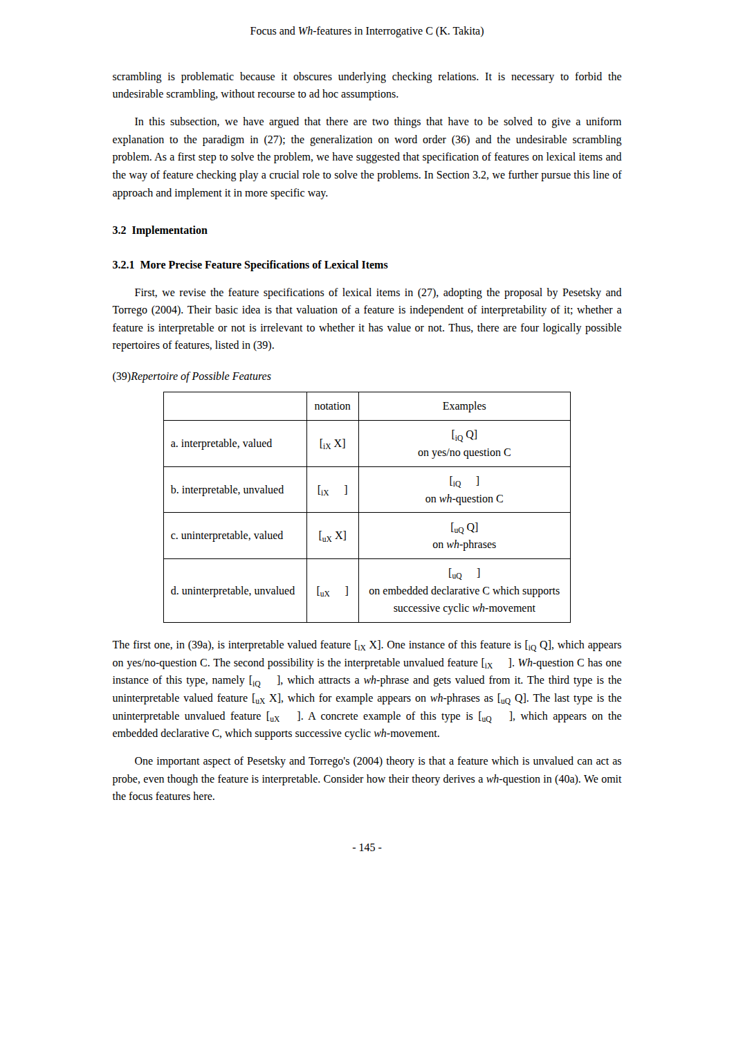Focus and Wh-features in Interrogative C (K. Takita)
scrambling is problematic because it obscures underlying checking relations. It is necessary to forbid the undesirable scrambling, without recourse to ad hoc assumptions.
In this subsection, we have argued that there are two things that have to be solved to give a uniform explanation to the paradigm in (27); the generalization on word order (36) and the undesirable scrambling problem. As a first step to solve the problem, we have suggested that specification of features on lexical items and the way of feature checking play a crucial role to solve the problems. In Section 3.2, we further pursue this line of approach and implement it in more specific way.
3.2 Implementation
3.2.1 More Precise Feature Specifications of Lexical Items
First, we revise the feature specifications of lexical items in (27), adopting the proposal by Pesetsky and Torrego (2004). Their basic idea is that valuation of a feature is independent of interpretability of it; whether a feature is interpretable or not is irrelevant to whether it has value or not. Thus, there are four logically possible repertoires of features, listed in (39).
(39) Repertoire of Possible Features
| | notation | Examples |
| --- | --- | --- |
| a. interpretable, valued | [ iX X] | [ iQ Q] on yes/no question C |
| b. interpretable, unvalued | [ iX ] | [ iQ ] on wh -question C |
| c. uninterpretable, valued | [ uX X] | [ uQ Q] on wh -phrases |
| d. uninterpretable, unvalued | [ uX ] | [ uQ ] on embedded declarative C which supports successive cyclic wh -movement |
The first one, in (39a), is interpretable valued feature [iX X]. One instance of this feature is [iQ Q], which appears on yes/no-question C. The second possibility is the interpretable unvalued feature [iX ]. Wh-question C has one instance of this type, namely [iQ ], which attracts a wh-phrase and gets valued from it. The third type is the uninterpretable valued feature [uX X], which for example appears on wh-phrases as [uQ Q]. The last type is the uninterpretable unvalued feature [uX ]. A concrete example of this type is [uQ ], which appears on the embedded declarative C, which supports successive cyclic wh-movement.
One important aspect of Pesetsky and Torrego's (2004) theory is that a feature which is unvalued can act as probe, even though the feature is interpretable. Consider how their theory derives a wh-question in (40a). We omit the focus features here.
- 145 -